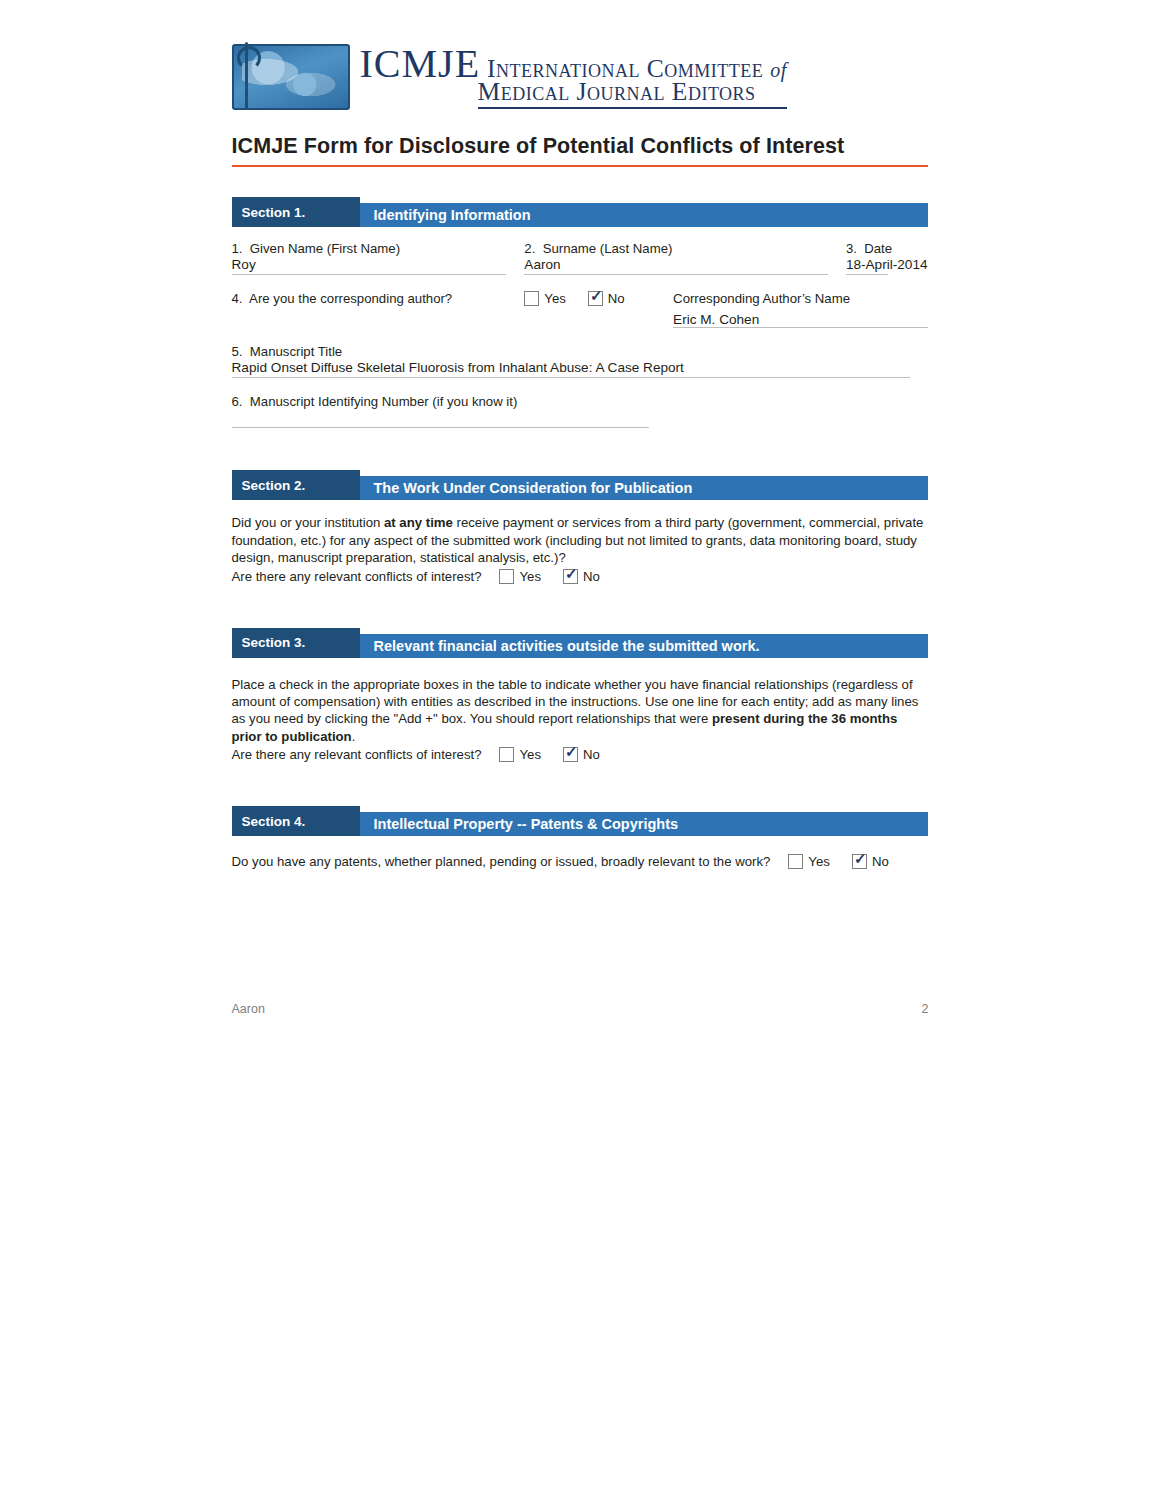ICMJE International Committee of
Medical Journal Editors
ICMJE Form for Disclosure of Potential Conflicts of Interest
Section 1.
Identifying Information
1. Given Name (First Name)
Roy
2. Surname (Last Name)
Aaron
3. Date
18-April-2014
4. Are you the corresponding author?
Yes No
Corresponding Author’s Name
Eric M. Cohen
5. Manuscript Title
Rapid Onset Diffuse Skeletal Fluorosis from Inhalant Abuse: A Case Report
6. Manuscript Identifying Number (if you know it)
Section 2.
The Work Under Consideration for Publication
Did you or your institution at any time receive payment or services from a third party (government, commercial, private foundation, etc.) for any aspect of the submitted work (including but not limited to grants, data monitoring board, study design, manuscript preparation, statistical analysis, etc.)?
Are there any relevant conflicts of interest? Yes No
Section 3.
Relevant financial activities outside the submitted work.
Place a check in the appropriate boxes in the table to indicate whether you have financial relationships (regardless of amount of compensation) with entities as described in the instructions. Use one line for each entity; add as many lines as you need by clicking the "Add +" box. You should report relationships that were present during the 36 months prior to publication.
Are there any relevant conflicts of interest? Yes No
Section 4.
Intellectual Property -- Patents & Copyrights
Do you have any patents, whether planned, pending or issued, broadly relevant to the work? Yes No
Aaron
2